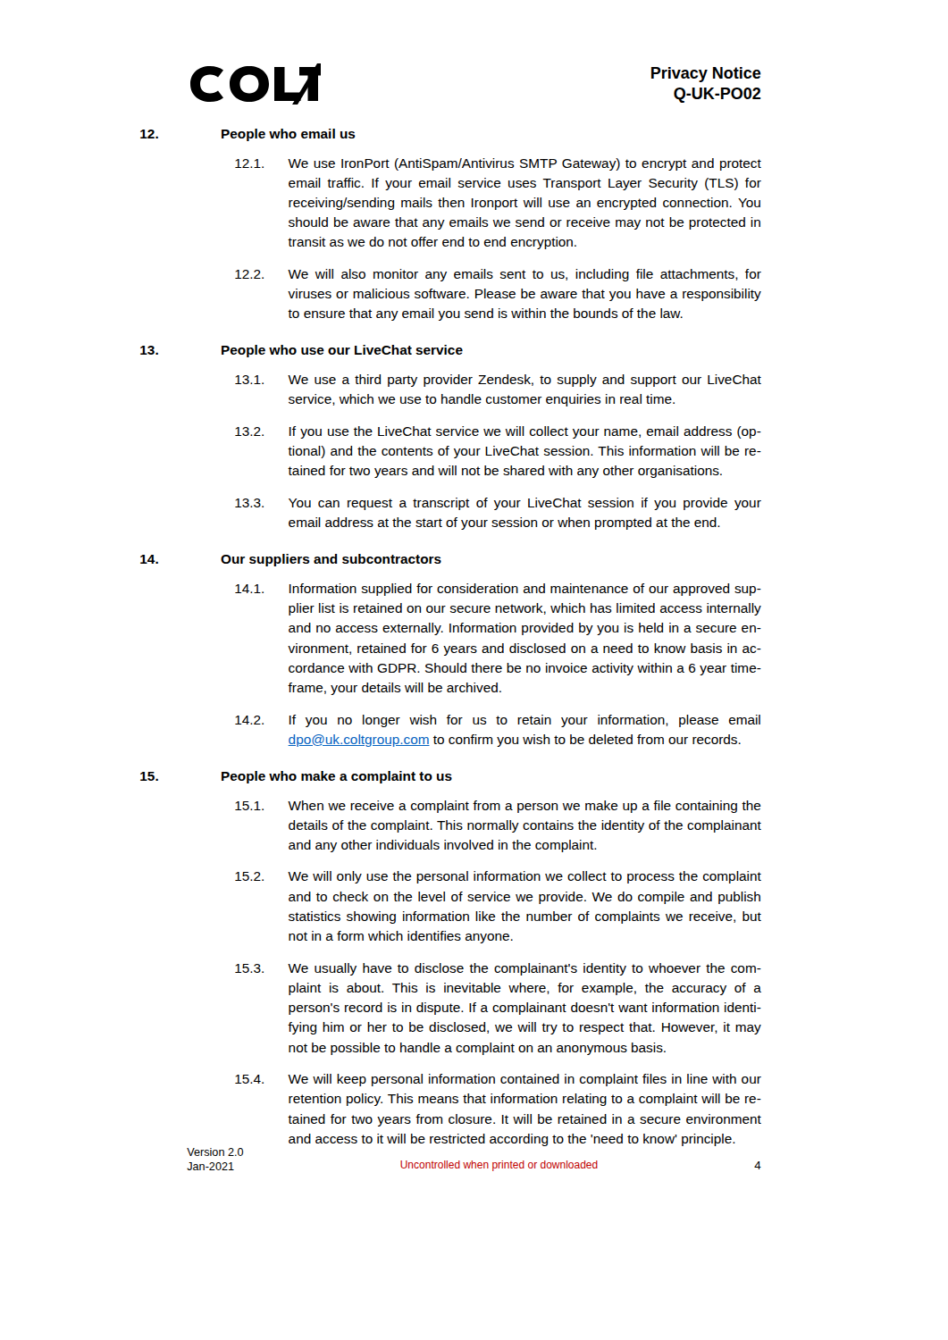Privacy Notice
Q-UK-PO02
12. People who email us
12.1.
We use IronPort (AntiSpam/Antivirus SMTP Gateway) to encrypt and protect email traffic. If your email service uses Transport Layer Security (TLS) for receiving/sending mails then Ironport will use an encrypted connection. You should be aware that any emails we send or receive may not be protected in transit as we do not offer end to end encryption.
12.2.
We will also monitor any emails sent to us, including file attachments, for viruses or malicious software. Please be aware that you have a responsibility to ensure that any email you send is within the bounds of the law.
13. People who use our LiveChat service
13.1.
We use a third party provider Zendesk, to supply and support our LiveChat service, which we use to handle customer enquiries in real time.
13.2.
If you use the LiveChat service we will collect your name, email address (optional) and the contents of your LiveChat session. This information will be retained for two years and will not be shared with any other organisations.
13.3.
You can request a transcript of your LiveChat session if you provide your email address at the start of your session or when prompted at the end.
14. Our suppliers and subcontractors
14.1.
Information supplied for consideration and maintenance of our approved supplier list is retained on our secure network, which has limited access internally and no access externally. Information provided by you is held in a secure environment, retained for 6 years and disclosed on a need to know basis in accordance with GDPR. Should there be no invoice activity within a 6 year timeframe, your details will be archived.
14.2.
If you no longer wish for us to retain your information, please email dpo@uk.coltgroup.com to confirm you wish to be deleted from our records.
15. People who make a complaint to us
15.1.
When we receive a complaint from a person we make up a file containing the details of the complaint. This normally contains the identity of the complainant and any other individuals involved in the complaint.
15.2.
We will only use the personal information we collect to process the complaint and to check on the level of service we provide. We do compile and publish statistics showing information like the number of complaints we receive, but not in a form which identifies anyone.
15.3.
We usually have to disclose the complainant's identity to whoever the complaint is about. This is inevitable where, for example, the accuracy of a person's record is in dispute. If a complainant doesn't want information identifying him or her to be disclosed, we will try to respect that. However, it may not be possible to handle a complaint on an anonymous basis.
15.4.
We will keep personal information contained in complaint files in line with our retention policy. This means that information relating to a complaint will be retained for two years from closure. It will be retained in a secure environment and access to it will be restricted according to the 'need to know' principle.
Version 2.0
Jan-2021
Uncontrolled when printed or downloaded
4